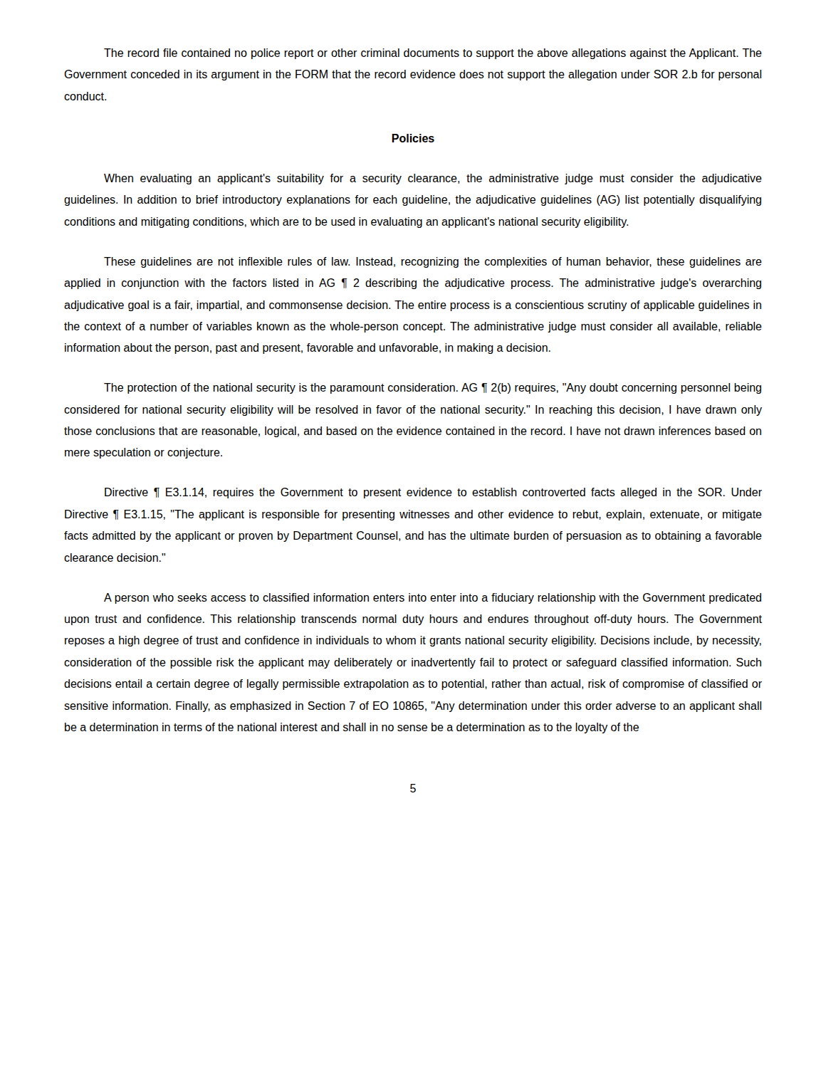The record file contained no police report or other criminal documents to support the above allegations against the Applicant. The Government conceded in its argument in the FORM that the record evidence does not support the allegation under SOR 2.b for personal conduct.
Policies
When evaluating an applicant's suitability for a security clearance, the administrative judge must consider the adjudicative guidelines. In addition to brief introductory explanations for each guideline, the adjudicative guidelines (AG) list potentially disqualifying conditions and mitigating conditions, which are to be used in evaluating an applicant's national security eligibility.
These guidelines are not inflexible rules of law. Instead, recognizing the complexities of human behavior, these guidelines are applied in conjunction with the factors listed in AG ¶ 2 describing the adjudicative process. The administrative judge's overarching adjudicative goal is a fair, impartial, and commonsense decision. The entire process is a conscientious scrutiny of applicable guidelines in the context of a number of variables known as the whole-person concept. The administrative judge must consider all available, reliable information about the person, past and present, favorable and unfavorable, in making a decision.
The protection of the national security is the paramount consideration. AG ¶ 2(b) requires, "Any doubt concerning personnel being considered for national security eligibility will be resolved in favor of the national security." In reaching this decision, I have drawn only those conclusions that are reasonable, logical, and based on the evidence contained in the record. I have not drawn inferences based on mere speculation or conjecture.
Directive ¶ E3.1.14, requires the Government to present evidence to establish controverted facts alleged in the SOR. Under Directive ¶ E3.1.15, "The applicant is responsible for presenting witnesses and other evidence to rebut, explain, extenuate, or mitigate facts admitted by the applicant or proven by Department Counsel, and has the ultimate burden of persuasion as to obtaining a favorable clearance decision."
A person who seeks access to classified information enters into enter into a fiduciary relationship with the Government predicated upon trust and confidence. This relationship transcends normal duty hours and endures throughout off-duty hours. The Government reposes a high degree of trust and confidence in individuals to whom it grants national security eligibility. Decisions include, by necessity, consideration of the possible risk the applicant may deliberately or inadvertently fail to protect or safeguard classified information. Such decisions entail a certain degree of legally permissible extrapolation as to potential, rather than actual, risk of compromise of classified or sensitive information. Finally, as emphasized in Section 7 of EO 10865, "Any determination under this order adverse to an applicant shall be a determination in terms of the national interest and shall in no sense be a determination as to the loyalty of the
5